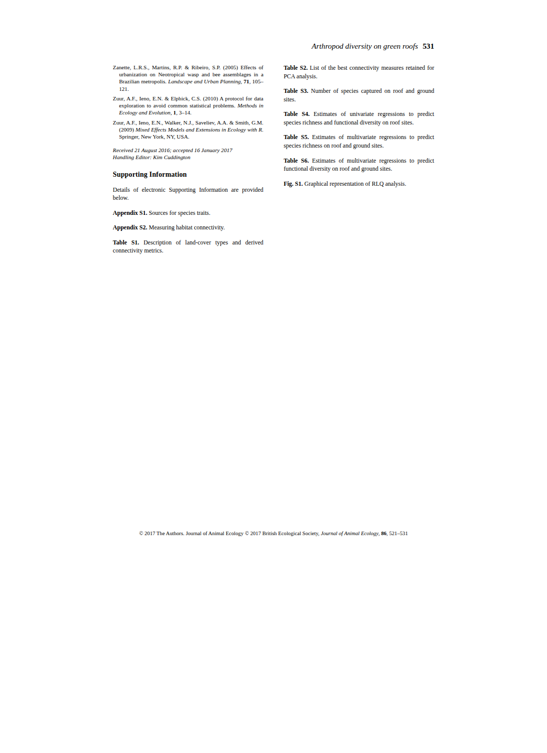Arthropod diversity on green roofs 531
Zanette, L.R.S., Martins, R.P. & Ribeiro, S.P. (2005) Effects of urbanization on Neotropical wasp and bee assemblages in a Brazilian metropolis. Landscape and Urban Planning, 71, 105–121.
Zuur, A.F., Ieno, E.N. & Elphick, C.S. (2010) A protocol for data exploration to avoid common statistical problems. Methods in Ecology and Evolution, 1, 3–14.
Zuur, A.F., Ieno, E.N., Walker, N.J., Saveliev, A.A. & Smith, G.M. (2009) Mixed Effects Models and Extensions in Ecology with R. Springer, New York, NY, USA.
Received 21 August 2016; accepted 16 January 2017
Handling Editor: Kim Cuddington
Supporting Information
Details of electronic Supporting Information are provided below.
Appendix S1. Sources for species traits.
Appendix S2. Measuring habitat connectivity.
Table S1. Description of land-cover types and derived connectivity metrics.
Table S2. List of the best connectivity measures retained for PCA analysis.
Table S3. Number of species captured on roof and ground sites.
Table S4. Estimates of univariate regressions to predict species richness and functional diversity on roof sites.
Table S5. Estimates of multivariate regressions to predict species richness on roof and ground sites.
Table S6. Estimates of multivariate regressions to predict functional diversity on roof and ground sites.
Fig. S1. Graphical representation of RLQ analysis.
© 2017 The Authors. Journal of Animal Ecology © 2017 British Ecological Society, Journal of Animal Ecology, 86, 521–531